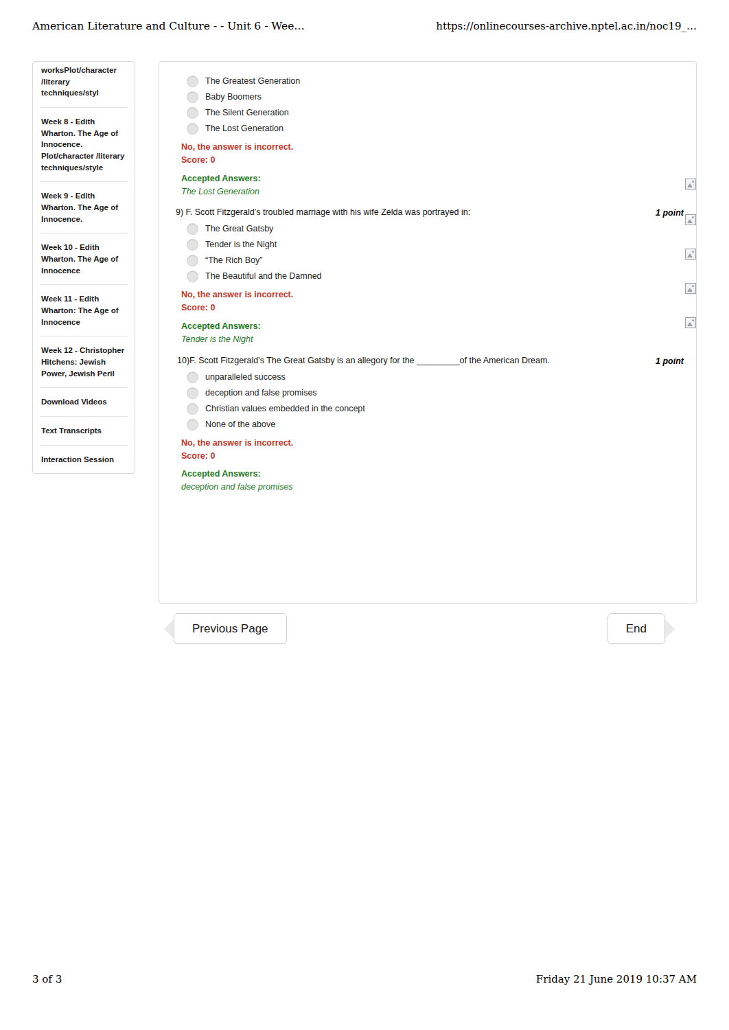American Literature and Culture - - Unit 6 - Wee…
https://onlinecourses-archive.nptel.ac.in/noc19_…
worksPlot/character /literary techniques/styl
Week 8 - Edith Wharton. The Age of Innocence. Plot/character /literary techniques/style
Week 9 - Edith Wharton. The Age of Innocence.
Week 10 - Edith Wharton. The Age of Innocence
Week 11 - Edith Wharton: The Age of Innocence
Week 12 - Christopher Hitchens: Jewish Power, Jewish Peril
Download Videos
Text Transcripts
Interaction Session
The Greatest Generation
Baby Boomers
The Silent Generation
The Lost Generation
No, the answer is incorrect.
Score: 0
Accepted Answers:
The Lost Generation
9) F. Scott Fitzgerald’s troubled marriage with his wife Zelda was portrayed in:
1 point
The Great Gatsby
Tender is the Night
“The Rich Boy”
The Beautiful and the Damned
No, the answer is incorrect.
Score: 0
Accepted Answers:
Tender is the Night
10) F. Scott Fitzgerald’s The Great Gatsby is an allegory for the _________of the American Dream.
1 point
unparalleled success
deception and false promises
Christian values embedded in the concept
None of the above
No, the answer is incorrect.
Score: 0
Accepted Answers:
deception and false promises
Previous Page
End
3 of 3
Friday 21 June 2019 10:37 AM